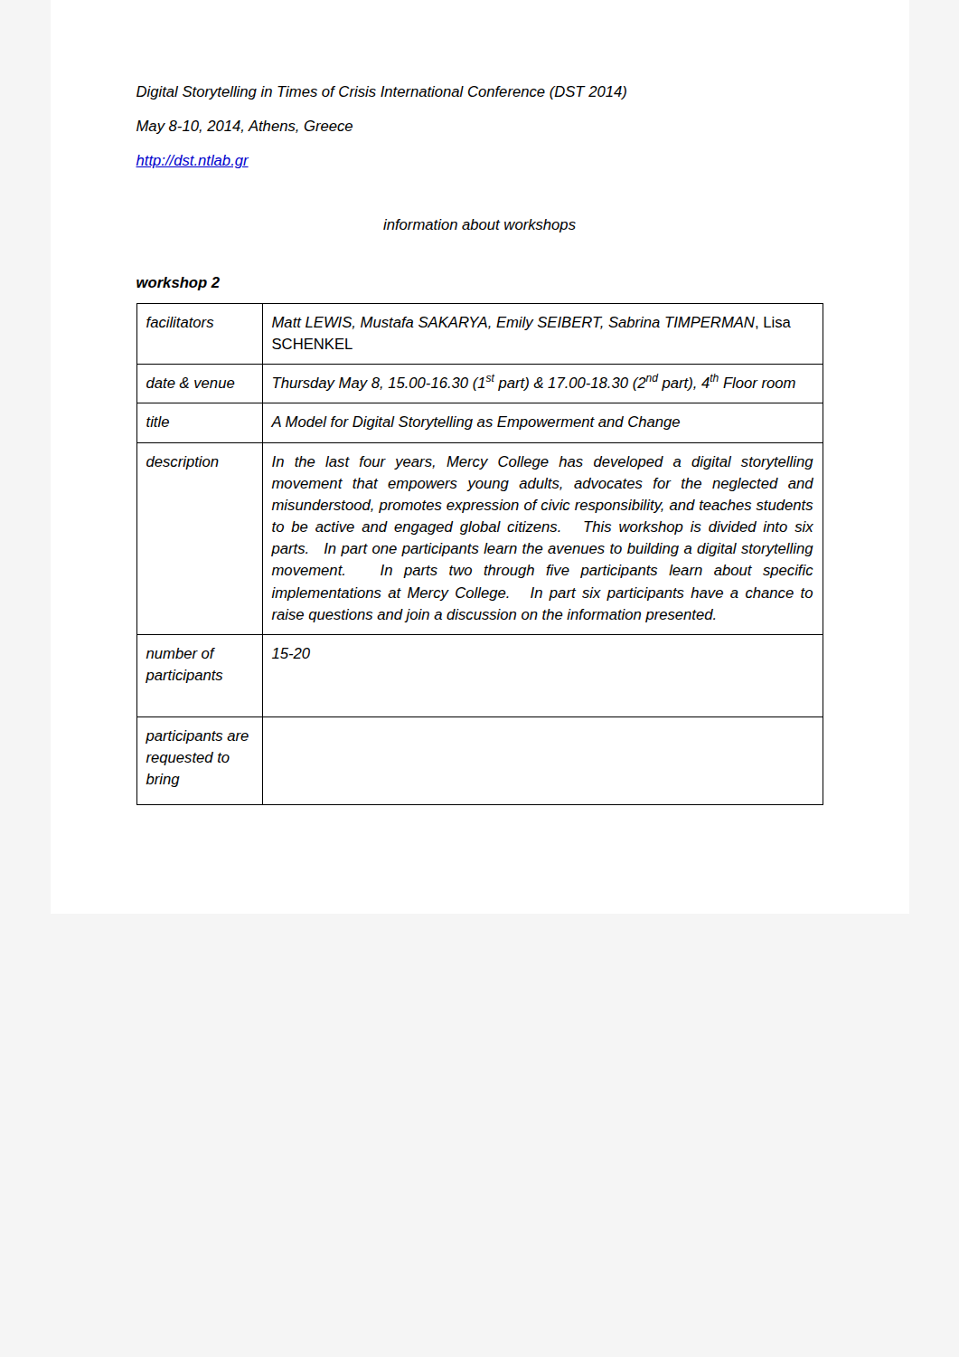Digital Storytelling in Times of Crisis International Conference (DST 2014)
May 8-10, 2014, Athens, Greece
http://dst.ntlab.gr
information about workshops
workshop 2
| facilitators | Matt LEWIS, Mustafa SAKARYA, Emily SEIBERT, Sabrina TIMPERMAN , Lisa SCHENKEL |
| date & venue | Thursday May 8, 15.00-16.30 (1 st part) & 17.00-18.30 (2 nd part), 4 th Floor room |
| title | A Model for Digital Storytelling as Empowerment and Change |
| description | In the last four years, Mercy College has developed a digital storytelling movement that empowers young adults, advocates for the neglected and misunderstood, promotes expression of civic responsibility, and teaches students to be active and engaged global citizens. This workshop is divided into six parts. In part one participants learn the avenues to building a digital storytelling movement. In parts two through five participants learn about specific implementations at Mercy College. In part six participants have a chance to raise questions and join a discussion on the information presented. |
| number of participants | 15-20 |
| participants are requested to bring | |